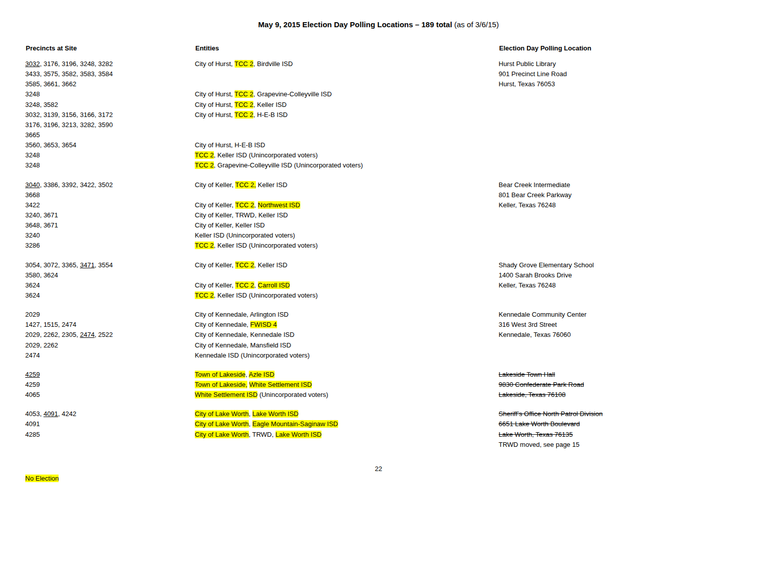May 9, 2015 Election Day Polling Locations – 189 total (as of 3/6/15)
| Precincts at Site | Entities | Election Day Polling Location |
| --- | --- | --- |
| 3032 , 3176, 3196, 3248, 3282 3433, 3575, 3582, 3583, 3584 3585, 3661, 3662 3248 3248, 3582 3032, 3139, 3156, 3166, 3172 3176, 3196, 3213, 3282, 3590 3665 3560, 3653, 3654 3248 3248 | City of Hurst, TCC 2 , Birdville ISD City of Hurst, TCC 2 , Grapevine-Colleyville ISD City of Hurst, TCC 2 , Keller ISD City of Hurst, TCC 2 , H-E-B ISD City of Hurst, H-E-B ISD TCC 2 , Keller ISD (Unincorporated voters) TCC 2 , Grapevine-Colleyville ISD (Unincorporated voters) | Hurst Public Library 901 Precinct Line Road Hurst, Texas 76053 |
| 3040 , 3386, 3392, 3422, 3502 3668 3422 3240, 3671 3648, 3671 3240 3286 | City of Keller, TCC 2, Keller ISD City of Keller, TCC 2 , Northwest ISD City of Keller, TRWD, Keller ISD City of Keller, Keller ISD Keller ISD (Unincorporated voters) TCC 2 , Keller ISD (Unincorporated voters) | Bear Creek Intermediate 801 Bear Creek Parkway Keller, Texas 76248 |
| 3054, 3072, 3365, 3471 , 3554 3580, 3624 3624 3624 | City of Keller, TCC 2 , Keller ISD City of Keller, TCC 2 , Carroll ISD TCC 2 , Keller ISD (Unincorporated voters) | Shady Grove Elementary School 1400 Sarah Brooks Drive Keller, Texas 76248 |
| 2029 1427, 1515, 2474 2029, 2262, 2305, 2474 , 2522 2029, 2262 2474 | City of Kennedale, Arlington ISD City of Kennedale, FWISD 4 City of Kennedale, Kennedale ISD City of Kennedale, Mansfield ISD Kennedale ISD (Unincorporated voters) | Kennedale Community Center 316 West 3rd Street Kennedale, Texas 76060 |
| 4259 4259 4065 | Town of Lakeside , Azle ISD Town of Lakeside, White Settlement ISD White Settlement ISD (Unincorporated voters) | Lakeside Town Hall 9830 Confederate Park Road Lakeside, Texas 76108 |
| 4053, 4091 , 4242 4091 4285 | City of Lake Worth , Lake Worth ISD City of Lake Worth , Eagle Mountain-Saginaw ISD City of Lake Worth , TRWD, Lake Worth ISD | Sheriff’s Office North Patrol Division 6651 Lake Worth Boulevard Lake Worth, Texas 76135 TRWD moved, see page 15 |
22
No Election